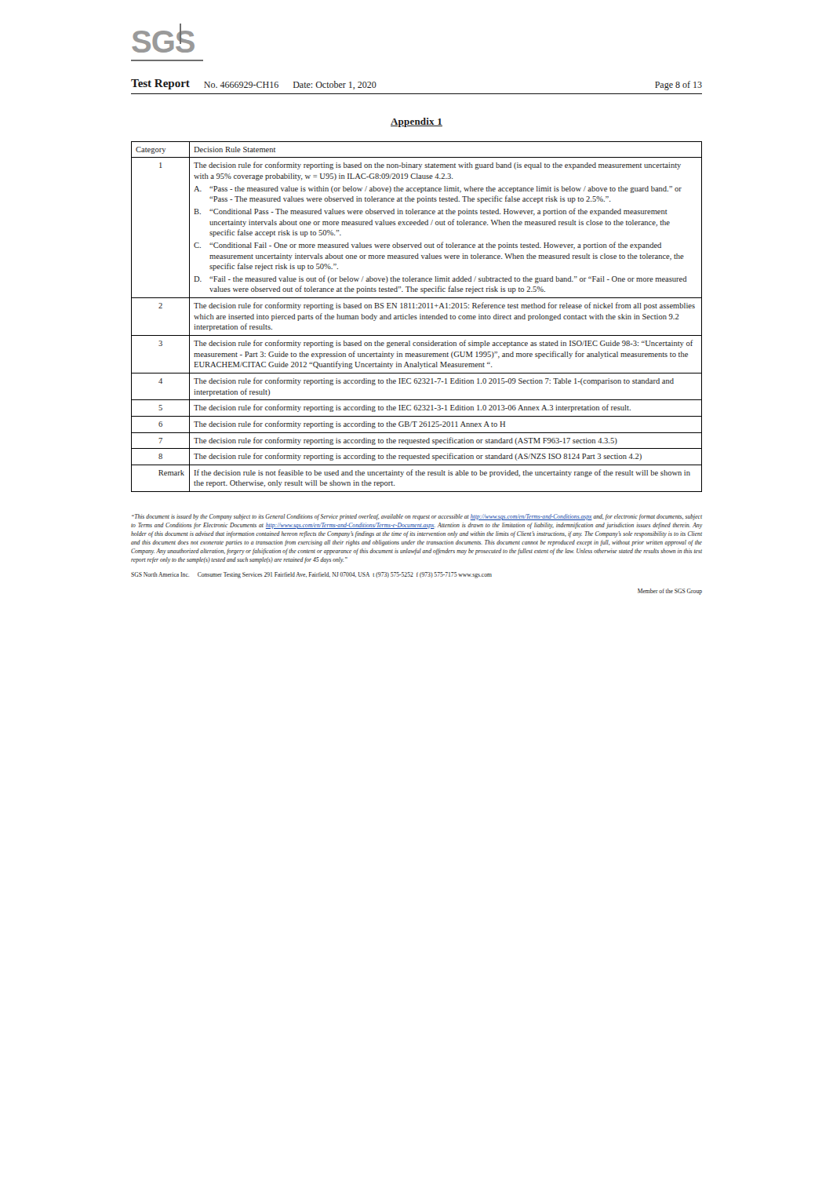SGS
Test Report
No. 4666929-CH16
Date: October 1, 2020
Page 8 of 13
Appendix 1
| Category | Decision Rule Statement |
| --- | --- |
| 1 | The decision rule for conformity reporting is based on the non-binary statement with guard band (is equal to the expanded measurement uncertainty with a 95% coverage probability, w = U95) in ILAC-G8:09/2019 Clause 4.2.3. A. “Pass - the measured value is within (or below / above) the acceptance limit, where the acceptance limit is below / above to the guard band.” or “Pass - The measured values were observed in tolerance at the points tested. The specific false accept risk is up to 2.5%.”. B. “Conditional Pass - The measured values were observed in tolerance at the points tested. However, a portion of the expanded measurement uncertainty intervals about one or more measured values exceeded / out of tolerance. When the measured result is close to the tolerance, the specific false accept risk is up to 50%.”. C. “Conditional Fail - One or more measured values were observed out of tolerance at the points tested. However, a portion of the expanded measurement uncertainty intervals about one or more measured values were in tolerance. When the measured result is close to the tolerance, the specific false reject risk is up to 50%.”. D. “Fail - the measured value is out of (or below / above) the tolerance limit added / subtracted to the guard band.” or “Fail - One or more measured values were observed out of tolerance at the points tested”. The specific false reject risk is up to 2.5%. |
| 2 | The decision rule for conformity reporting is based on BS EN 1811:2011+A1:2015: Reference test method for release of nickel from all post assemblies which are inserted into pierced parts of the human body and articles intended to come into direct and prolonged contact with the skin in Section 9.2 interpretation of results. |
| 3 | The decision rule for conformity reporting is based on the general consideration of simple acceptance as stated in ISO/IEC Guide 98-3: “Uncertainty of measurement - Part 3: Guide to the expression of uncertainty in measurement (GUM 1995)”, and more specifically for analytical measurements to the EURACHEM/CITAC Guide 2012 “Quantifying Uncertainty in Analytical Measurement “. |
| 4 | The decision rule for conformity reporting is according to the IEC 62321-7-1 Edition 1.0 2015-09 Section 7: Table 1-(comparison to standard and interpretation of result) |
| 5 | The decision rule for conformity reporting is according to the IEC 62321-3-1 Edition 1.0 2013-06 Annex A.3 interpretation of result. |
| 6 | The decision rule for conformity reporting is according to the GB/T 26125-2011 Annex A to H |
| 7 | The decision rule for conformity reporting is according to the requested specification or standard (ASTM F963-17 section 4.3.5) |
| 8 | The decision rule for conformity reporting is according to the requested specification or standard (AS/NZS ISO 8124 Part 3 section 4.2) |
| Remark | If the decision rule is not feasible to be used and the uncertainty of the result is able to be provided, the uncertainty range of the result will be shown in the report. Otherwise, only result will be shown in the report. |
“This document is issued by the Company subject to its General Conditions of Service printed overleaf, available on request or accessible at http://www.sgs.com/en/Terms-and-Conditions.aspx and, for electronic format documents, subject to Terms and Conditions for Electronic Documents at http://www.sgs.com/en/Terms-and-Conditions/Terms-e-Document.aspx. Attention is drawn to the limitation of liability, indemnification and jurisdiction issues defined therein. Any holder of this document is advised that information contained hereon reflects the Company’s findings at the time of its intervention only and within the limits of Client’s instructions, if any. The Company’s sole responsibility is to its Client and this document does not exonerate parties to a transaction from exercising all their rights and obligations under the transaction documents. This document cannot be reproduced except in full, without prior written approval of the Company. Any unauthorized alteration, forgery or falsification of the content or appearance of this document is unlawful and offenders may be prosecuted to the fullest extent of the law. Unless otherwise stated the results shown in this test report refer only to the sample(s) tested and such sample(s) are retained for 45 days only.”
SGS North America Inc. Consumer Testing Services 291 Fairfield Ave, Fairfield, NJ 07004, USA t (973) 575-5252 f (973) 575-7175 www.sgs.com
Member of the SGS Group